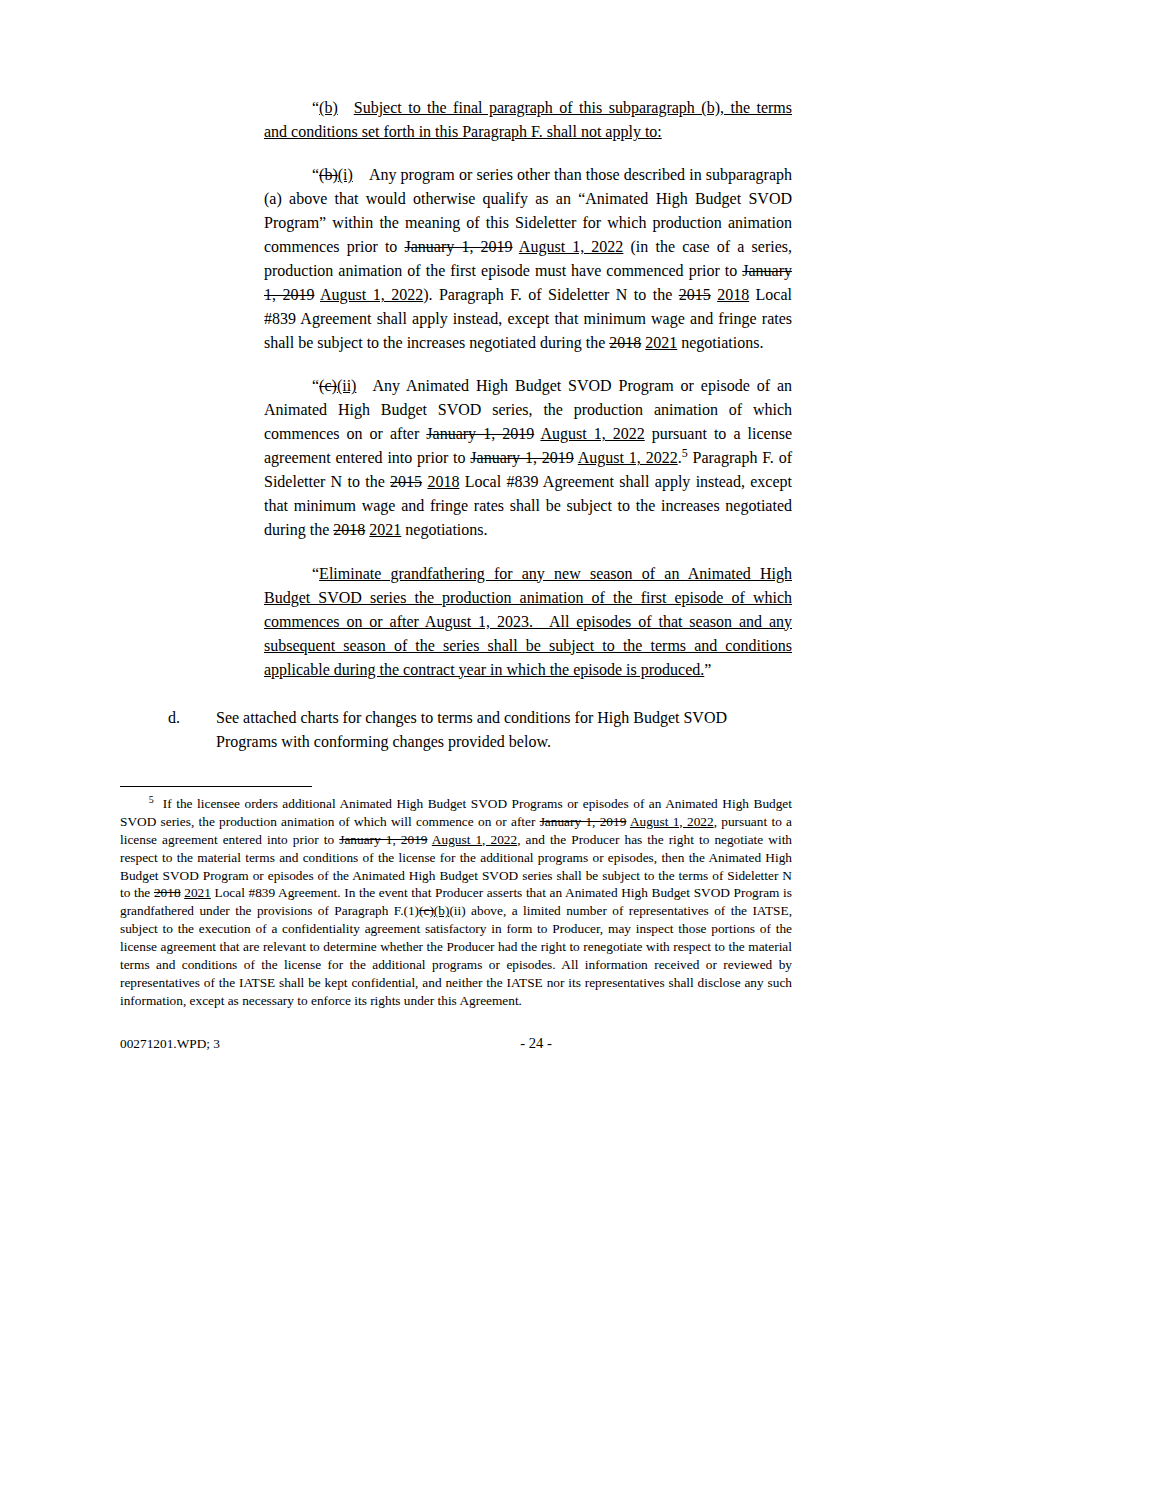“(b) Subject to the final paragraph of this subparagraph (b), the terms and conditions set forth in this Paragraph F. shall not apply to:
“(b)(i) Any program or series other than those described in subparagraph (a) above that would otherwise qualify as an “Animated High Budget SVOD Program” within the meaning of this Sideletter for which production animation commences prior to January 1, 2019 August 1, 2022 (in the case of a series, production animation of the first episode must have commenced prior to January 1, 2019 August 1, 2022). Paragraph F. of Sideletter N to the 2015 2018 Local #839 Agreement shall apply instead, except that minimum wage and fringe rates shall be subject to the increases negotiated during the 2018 2021 negotiations.
“(c)(ii) Any Animated High Budget SVOD Program or episode of an Animated High Budget SVOD series, the production animation of which commences on or after January 1, 2019 August 1, 2022 pursuant to a license agreement entered into prior to January 1, 2019 August 1, 2022.5 Paragraph F. of Sideletter N to the 2015 2018 Local #839 Agreement shall apply instead, except that minimum wage and fringe rates shall be subject to the increases negotiated during the 2018 2021 negotiations.
“Eliminate grandfathering for any new season of an Animated High Budget SVOD series the production animation of the first episode of which commences on or after August 1, 2023. All episodes of that season and any subsequent season of the series shall be subject to the terms and conditions applicable during the contract year in which the episode is produced.”
d.
See attached charts for changes to terms and conditions for High Budget SVOD Programs with conforming changes provided below.
5 If the licensee orders additional Animated High Budget SVOD Programs or episodes of an Animated High Budget SVOD series, the production animation of which will commence on or after January 1, 2019 August 1, 2022, pursuant to a license agreement entered into prior to January 1, 2019 August 1, 2022, and the Producer has the right to negotiate with respect to the material terms and conditions of the license for the additional programs or episodes, then the Animated High Budget SVOD Program or episodes of the Animated High Budget SVOD series shall be subject to the terms of Sideletter N to the 2018 2021 Local #839 Agreement. In the event that Producer asserts that an Animated High Budget SVOD Program is grandfathered under the provisions of Paragraph F.(1)(c)(b)(ii) above, a limited number of representatives of the IATSE, subject to the execution of a confidentiality agreement satisfactory in form to Producer, may inspect those portions of the license agreement that are relevant to determine whether the Producer had the right to renegotiate with respect to the material terms and conditions of the license for the additional programs or episodes. All information received or reviewed by representatives of the IATSE shall be kept confidential, and neither the IATSE nor its representatives shall disclose any such information, except as necessary to enforce its rights under this Agreement.
00271201.WPD; 3 - 24 -